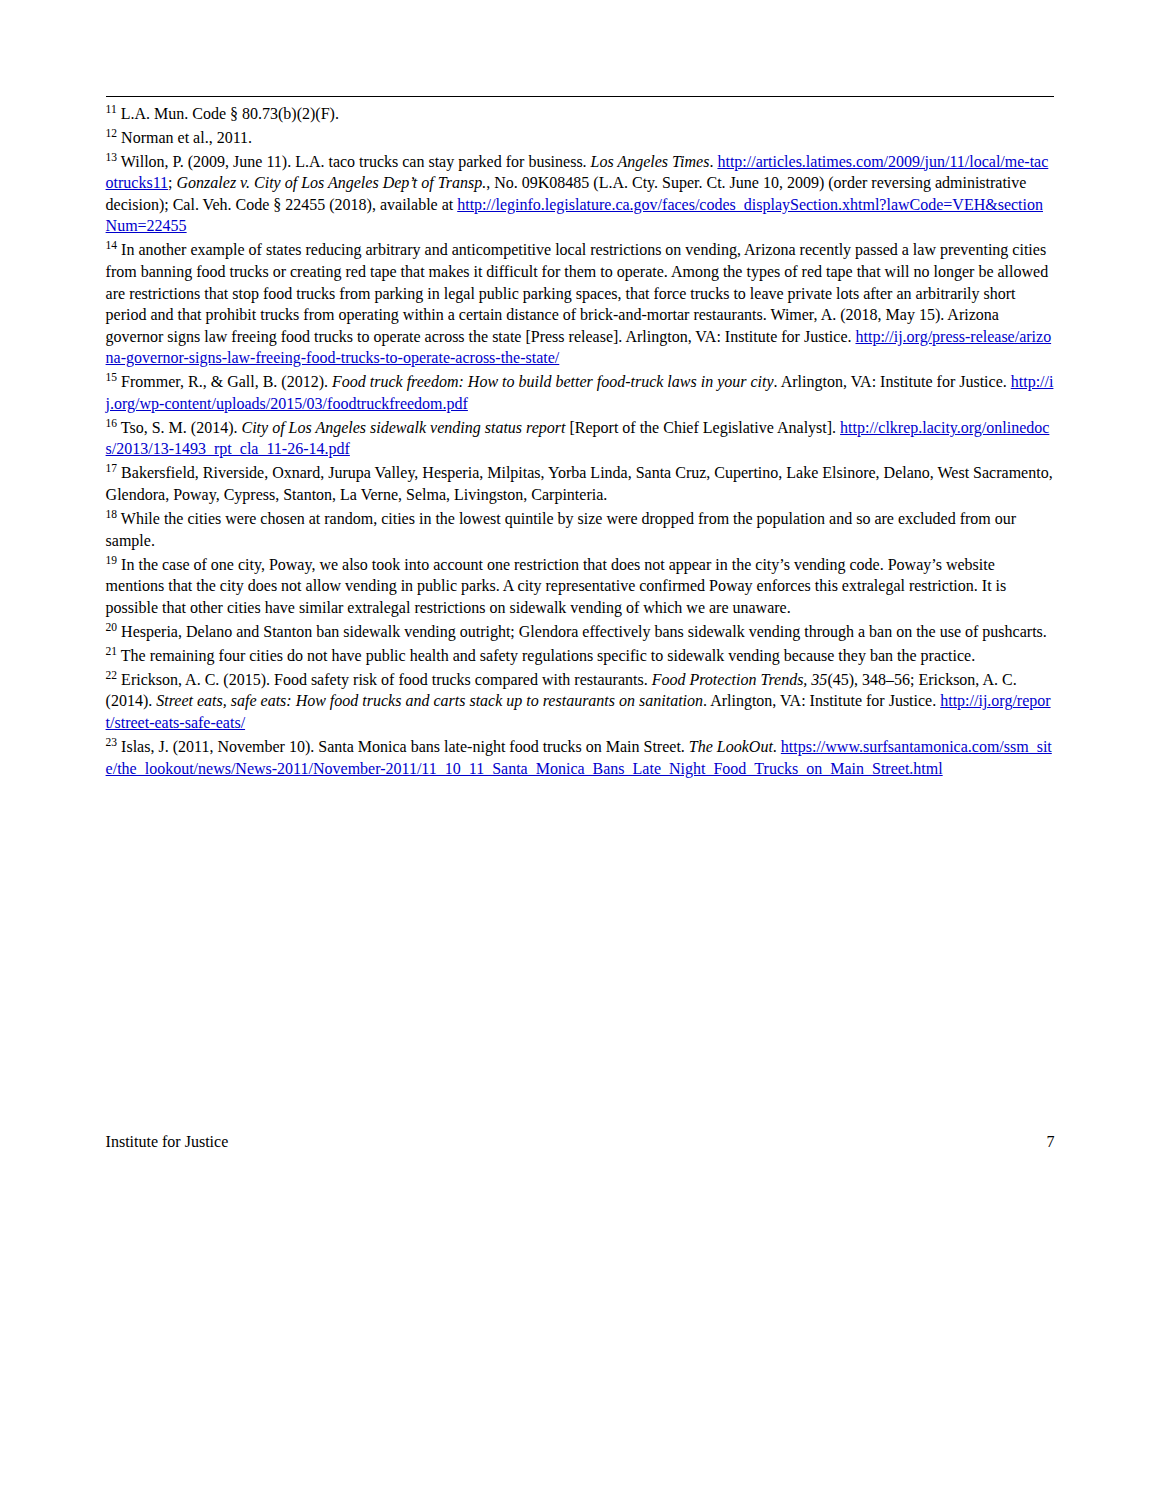11 L.A. Mun. Code § 80.73(b)(2)(F).
12 Norman et al., 2011.
13 Willon, P. (2009, June 11). L.A. taco trucks can stay parked for business. Los Angeles Times. http://articles.latimes.com/2009/jun/11/local/me-tacotrucks11; Gonzalez v. City of Los Angeles Dep’t of Transp., No. 09K08485 (L.A. Cty. Super. Ct. June 10, 2009) (order reversing administrative decision); Cal. Veh. Code § 22455 (2018), available at http://leginfo.legislature.ca.gov/faces/codes_displaySection.xhtml?lawCode=VEH&sectionNum=22455
14 In another example of states reducing arbitrary and anticompetitive local restrictions on vending, Arizona recently passed a law preventing cities from banning food trucks or creating red tape that makes it difficult for them to operate. Among the types of red tape that will no longer be allowed are restrictions that stop food trucks from parking in legal public parking spaces, that force trucks to leave private lots after an arbitrarily short period and that prohibit trucks from operating within a certain distance of brick-and-mortar restaurants. Wimer, A. (2018, May 15). Arizona governor signs law freeing food trucks to operate across the state [Press release]. Arlington, VA: Institute for Justice. http://ij.org/press-release/arizona-governor-signs-law-freeing-food-trucks-to-operate-across-the-state/
15 Frommer, R., & Gall, B. (2012). Food truck freedom: How to build better food-truck laws in your city. Arlington, VA: Institute for Justice. http://ij.org/wp-content/uploads/2015/03/foodtruckfreedom.pdf
16 Tso, S. M. (2014). City of Los Angeles sidewalk vending status report [Report of the Chief Legislative Analyst]. http://clkrep.lacity.org/onlinedocs/2013/13-1493_rpt_cla_11-26-14.pdf
17 Bakersfield, Riverside, Oxnard, Jurupa Valley, Hesperia, Milpitas, Yorba Linda, Santa Cruz, Cupertino, Lake Elsinore, Delano, West Sacramento, Glendora, Poway, Cypress, Stanton, La Verne, Selma, Livingston, Carpinteria.
18 While the cities were chosen at random, cities in the lowest quintile by size were dropped from the population and so are excluded from our sample.
19 In the case of one city, Poway, we also took into account one restriction that does not appear in the city’s vending code. Poway’s website mentions that the city does not allow vending in public parks. A city representative confirmed Poway enforces this extralegal restriction. It is possible that other cities have similar extralegal restrictions on sidewalk vending of which we are unaware.
20 Hesperia, Delano and Stanton ban sidewalk vending outright; Glendora effectively bans sidewalk vending through a ban on the use of pushcarts.
21 The remaining four cities do not have public health and safety regulations specific to sidewalk vending because they ban the practice.
22 Erickson, A. C. (2015). Food safety risk of food trucks compared with restaurants. Food Protection Trends, 35(45), 348–56; Erickson, A. C. (2014). Street eats, safe eats: How food trucks and carts stack up to restaurants on sanitation. Arlington, VA: Institute for Justice. http://ij.org/report/street-eats-safe-eats/
23 Islas, J. (2011, November 10). Santa Monica bans late-night food trucks on Main Street. The LookOut. https://www.surfsantamonica.com/ssm_site/the_lookout/news/News-2011/November-2011/11_10_11_Santa_Monica_Bans_Late_Night_Food_Trucks_on_Main_Street.html
Institute for Justice 7